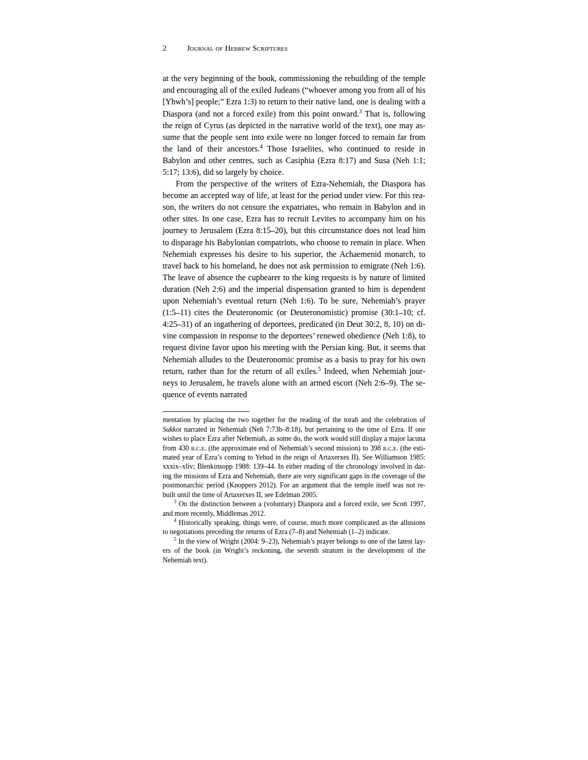2 Journal of Hebrew Scriptures
at the very beginning of the book, commissioning the rebuilding of the temple and encouraging all of the exiled Judeans (“whoever among you from all of his [Yhwh’s] people;” Ezra 1:3) to return to their native land, one is dealing with a Diaspora (and not a forced exile) from this point onward.3 That is, following the reign of Cyrus (as depicted in the narrative world of the text), one may assume that the people sent into exile were no longer forced to remain far from the land of their ancestors.4 Those Israelites, who continued to reside in Babylon and other centres, such as Casiphia (Ezra 8:17) and Susa (Neh 1:1; 5:17; 13:6), did so largely by choice.
From the perspective of the writers of Ezra-Nehemiah, the Diaspora has become an accepted way of life, at least for the period under view. For this reason, the writers do not censure the expatriates, who remain in Babylon and in other sites. In one case, Ezra has to recruit Levites to accompany him on his journey to Jerusalem (Ezra 8:15–20), but this circumstance does not lead him to disparage his Babylonian compatriots, who choose to remain in place. When Nehemiah expresses his desire to his superior, the Achaemenid monarch, to travel back to his homeland, he does not ask permission to emigrate (Neh 1:6). The leave of absence the cupbearer to the king requests is by nature of limited duration (Neh 2:6) and the imperial dispensation granted to him is dependent upon Nehemiah’s eventual return (Neh 1:6). To be sure, Nehemiah’s prayer (1:5–11) cites the Deuteronomic (or Deuteronomistic) promise (30:1–10; cf. 4:25–31) of an ingathering of deportees, predicated (in Deut 30:2, 8, 10) on divine compassion in response to the deportees’ renewed obedience (Neh 1:8), to request divine favor upon his meeting with the Persian king. But, it seems that Nehemiah alludes to the Deuteronomic promise as a basis to pray for his own return, rather than for the return of all exiles.5 Indeed, when Nehemiah journeys to Jerusalem, he travels alone with an armed escort (Neh 2:6–9). The sequence of events narrated
mentation by placing the two together for the reading of the torah and the celebration of Sukkot narrated in Nehemiah (Neh 7:73b–8:18), but pertaining to the time of Ezra. If one wishes to place Ezra after Nehemiah, as some do, the work would still display a major lacuna from 430 b.c.e. (the approximate end of Nehemiah’s second mission) to 398 b.c.e. (the estimated year of Ezra’s coming to Yehud in the reign of Artaxerxes II). See Williamson 1985: xxxix–xliv; Blenkinsopp 1988: 139–44. In either reading of the chronology involved in dating the missions of Ezra and Nehemiah, there are very significant gaps in the coverage of the postmonarchic period (Knoppers 2012). For an argument that the temple itself was not rebuilt until the time of Artaxerxes II, see Edelman 2005.
3 On the distinction between a (voluntary) Diaspora and a forced exile, see Scott 1997, and more recently, Middlemas 2012.
4 Historically speaking, things were, of course, much more complicated as the allusions to negotiations preceding the returns of Ezra (7–8) and Nehemiah (1–2) indicate.
5 In the view of Wright (2004: 9–23), Nehemiah’s prayer belongs to one of the latest layers of the book (in Wright’s reckoning, the seventh stratum in the development of the Nehemiah text).